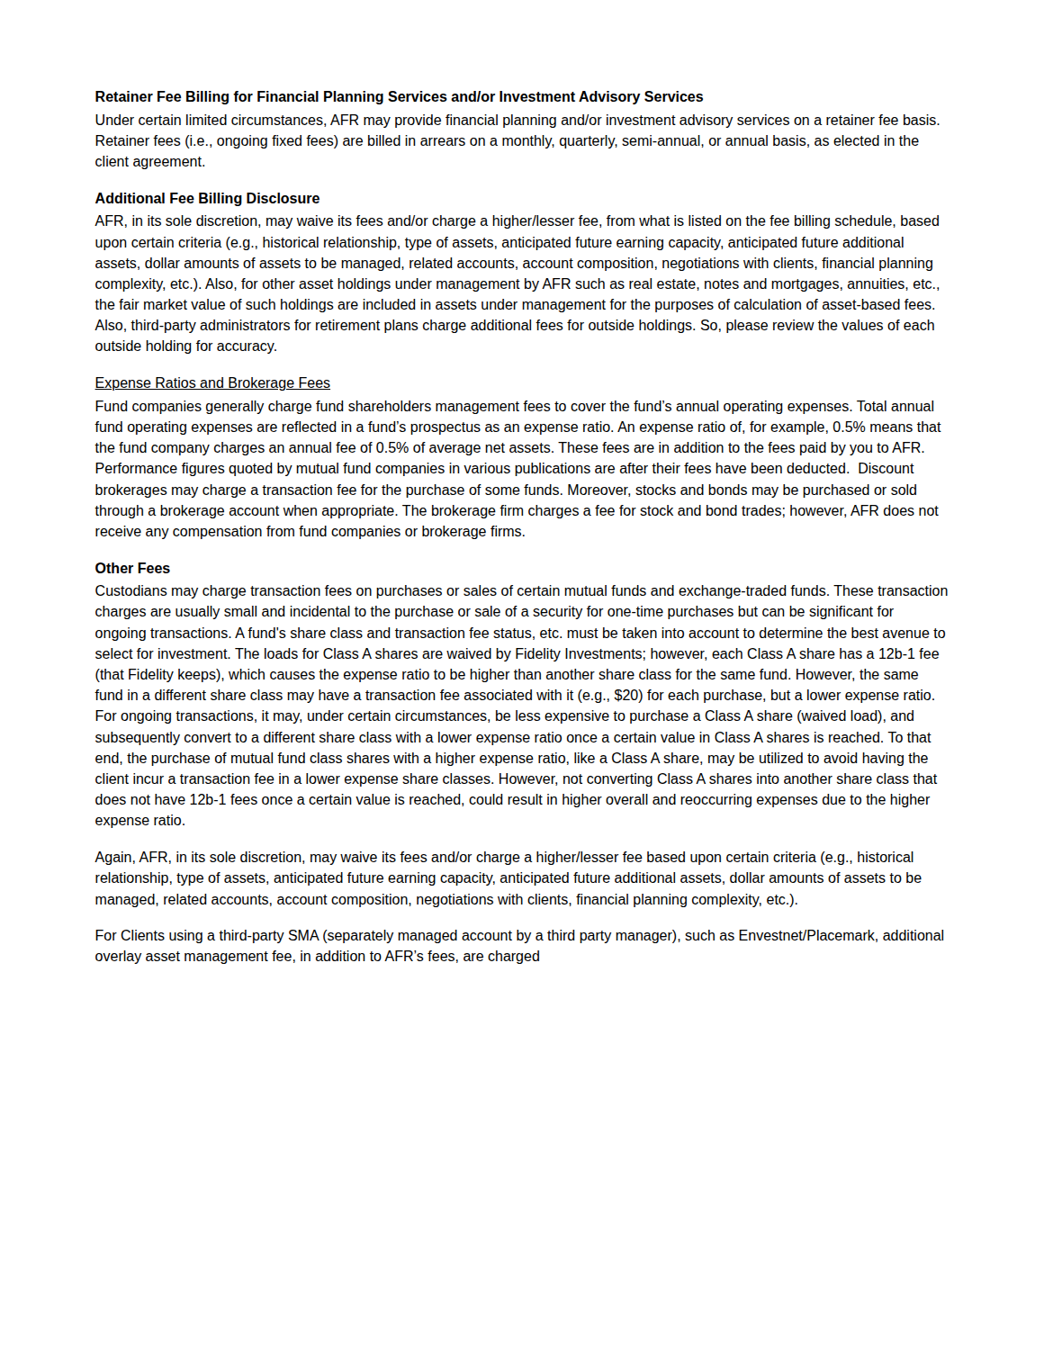Retainer Fee Billing for Financial Planning Services and/or Investment Advisory Services
Under certain limited circumstances, AFR may provide financial planning and/or investment advisory services on a retainer fee basis. Retainer fees (i.e., ongoing fixed fees) are billed in arrears on a monthly, quarterly, semi-annual, or annual basis, as elected in the client agreement.
Additional Fee Billing Disclosure
AFR, in its sole discretion, may waive its fees and/or charge a higher/lesser fee, from what is listed on the fee billing schedule, based upon certain criteria (e.g., historical relationship, type of assets, anticipated future earning capacity, anticipated future additional assets, dollar amounts of assets to be managed, related accounts, account composition, negotiations with clients, financial planning complexity, etc.). Also, for other asset holdings under management by AFR such as real estate, notes and mortgages, annuities, etc., the fair market value of such holdings are included in assets under management for the purposes of calculation of asset-based fees. Also, third-party administrators for retirement plans charge additional fees for outside holdings. So, please review the values of each outside holding for accuracy.
Expense Ratios and Brokerage Fees
Fund companies generally charge fund shareholders management fees to cover the fund’s annual operating expenses. Total annual fund operating expenses are reflected in a fund’s prospectus as an expense ratio. An expense ratio of, for example, 0.5% means that the fund company charges an annual fee of 0.5% of average net assets. These fees are in addition to the fees paid by you to AFR. Performance figures quoted by mutual fund companies in various publications are after their fees have been deducted. Discount brokerages may charge a transaction fee for the purchase of some funds. Moreover, stocks and bonds may be purchased or sold through a brokerage account when appropriate. The brokerage firm charges a fee for stock and bond trades; however, AFR does not receive any compensation from fund companies or brokerage firms.
Other Fees
Custodians may charge transaction fees on purchases or sales of certain mutual funds and exchange-traded funds. These transaction charges are usually small and incidental to the purchase or sale of a security for one-time purchases but can be significant for ongoing transactions. A fund's share class and transaction fee status, etc. must be taken into account to determine the best avenue to select for investment. The loads for Class A shares are waived by Fidelity Investments; however, each Class A share has a 12b-1 fee (that Fidelity keeps), which causes the expense ratio to be higher than another share class for the same fund. However, the same fund in a different share class may have a transaction fee associated with it (e.g., $20) for each purchase, but a lower expense ratio. For ongoing transactions, it may, under certain circumstances, be less expensive to purchase a Class A share (waived load), and subsequently convert to a different share class with a lower expense ratio once a certain value in Class A shares is reached. To that end, the purchase of mutual fund class shares with a higher expense ratio, like a Class A share, may be utilized to avoid having the client incur a transaction fee in a lower expense share classes. However, not converting Class A shares into another share class that does not have 12b-1 fees once a certain value is reached, could result in higher overall and reoccurring expenses due to the higher expense ratio.
Again, AFR, in its sole discretion, may waive its fees and/or charge a higher/lesser fee based upon certain criteria (e.g., historical relationship, type of assets, anticipated future earning capacity, anticipated future additional assets, dollar amounts of assets to be managed, related accounts, account composition, negotiations with clients, financial planning complexity, etc.).
For Clients using a third-party SMA (separately managed account by a third party manager), such as Envestnet/Placemark, additional overlay asset management fee, in addition to AFR’s fees, are charged